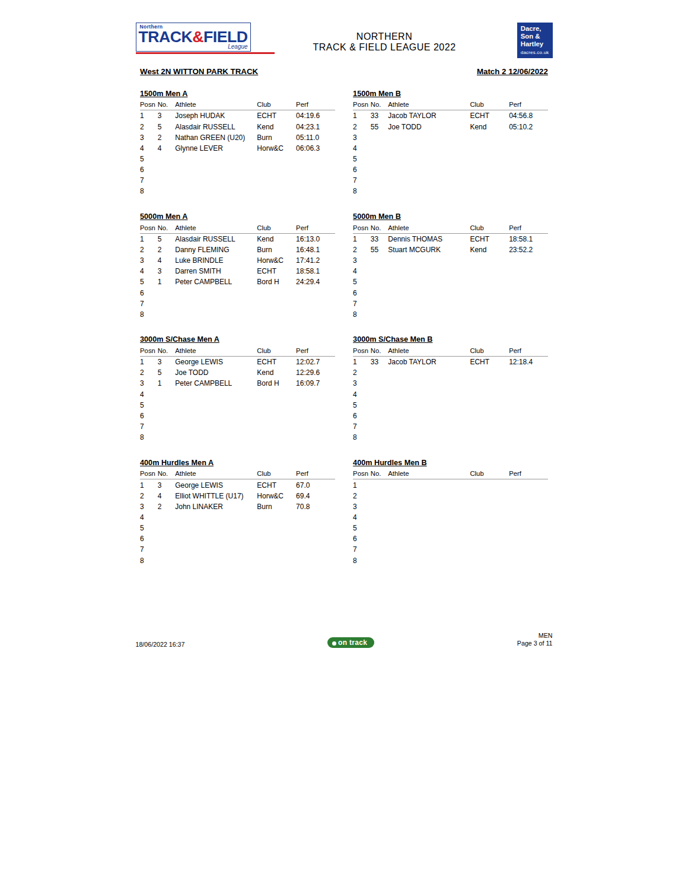Northern
TRACK&FIELD
League
NORTHERN
TRACK & FIELD LEAGUE 2022
Dacre,
Son &
Hartley
dacres.co.uk
West 2N WITTON PARK TRACK Match 2 12/06/2022
1500m Men A
| Posn | No. | Athlete | Club | Perf |
| --- | --- | --- | --- | --- |
| 1 | 3 | Joseph HUDAK | ECHT | 04:19.6 |
| 2 | 5 | Alasdair RUSSELL | Kend | 04:23.1 |
| 3 | 2 | Nathan GREEN (U20) | Burn | 05:11.0 |
| 4 | 4 | Glynne LEVER | Horw&C | 06:06.3 |
| 5 | | | | |
| 6 | | | | |
| 7 | | | | |
| 8 | | | | |
1500m Men B
| Posn | No. | Athlete | Club | Perf |
| --- | --- | --- | --- | --- |
| 1 | 33 | Jacob TAYLOR | ECHT | 04:56.8 |
| 2 | 55 | Joe TODD | Kend | 05:10.2 |
| 3 | | | | |
| 4 | | | | |
| 5 | | | | |
| 6 | | | | |
| 7 | | | | |
| 8 | | | | |
5000m Men A
| Posn | No. | Athlete | Club | Perf |
| --- | --- | --- | --- | --- |
| 1 | 5 | Alasdair RUSSELL | Kend | 16:13.0 |
| 2 | 2 | Danny FLEMING | Burn | 16:48.1 |
| 3 | 4 | Luke BRINDLE | Horw&C | 17:41.2 |
| 4 | 3 | Darren SMITH | ECHT | 18:58.1 |
| 5 | 1 | Peter CAMPBELL | Bord H | 24:29.4 |
| 6 | | | | |
| 7 | | | | |
| 8 | | | | |
5000m Men B
| Posn | No. | Athlete | Club | Perf |
| --- | --- | --- | --- | --- |
| 1 | 33 | Dennis THOMAS | ECHT | 18:58.1 |
| 2 | 55 | Stuart MCGURK | Kend | 23:52.2 |
| 3 | | | | |
| 4 | | | | |
| 5 | | | | |
| 6 | | | | |
| 7 | | | | |
| 8 | | | | |
3000m S/Chase Men A
| Posn | No. | Athlete | Club | Perf |
| --- | --- | --- | --- | --- |
| 1 | 3 | George LEWIS | ECHT | 12:02.7 |
| 2 | 5 | Joe TODD | Kend | 12:29.6 |
| 3 | 1 | Peter CAMPBELL | Bord H | 16:09.7 |
| 4 | | | | |
| 5 | | | | |
| 6 | | | | |
| 7 | | | | |
| 8 | | | | |
3000m S/Chase Men B
| Posn | No. | Athlete | Club | Perf |
| --- | --- | --- | --- | --- |
| 1 | 33 | Jacob TAYLOR | ECHT | 12:18.4 |
| 2 | | | | |
| 3 | | | | |
| 4 | | | | |
| 5 | | | | |
| 6 | | | | |
| 7 | | | | |
| 8 | | | | |
400m Hurdles Men A
| Posn | No. | Athlete | Club | Perf |
| --- | --- | --- | --- | --- |
| 1 | 3 | George LEWIS | ECHT | 67.0 |
| 2 | 4 | Elliot WHITTLE (U17) | Horw&C | 69.4 |
| 3 | 2 | John LINAKER | Burn | 70.8 |
| 4 | | | | |
| 5 | | | | |
| 6 | | | | |
| 7 | | | | |
| 8 | | | | |
400m Hurdles Men B
| Posn | No. | Athlete | Club | Perf |
| --- | --- | --- | --- | --- |
| 1 | | | | |
| 2 | | | | |
| 3 | | | | |
| 4 | | | | |
| 5 | | | | |
| 6 | | | | |
| 7 | | | | |
| 8 | | | | |
18/06/2022 16:37
on track
MEN
Page 3 of 11